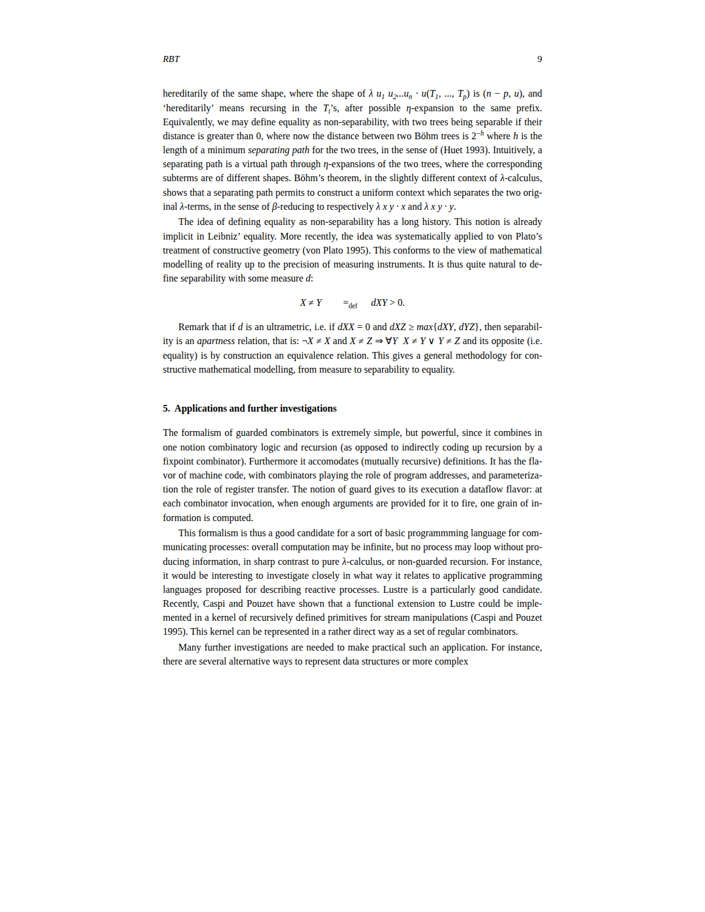RBT 9
hereditarily of the same shape, where the shape of λ u1 u2...un · u(T1, ..., Tp) is (n − p, u), and ‘hereditarily’ means recursing in the Ti’s, after possible η-expansion to the same prefix. Equivalently, we may define equality as non-separability, with two trees being separable if their distance is greater than 0, where now the distance between two Böhm trees is 2−h where h is the length of a minimum separating path for the two trees, in the sense of (Huet 1993). Intuitively, a separating path is a virtual path through η-expansions of the two trees, where the corresponding subterms are of different shapes. Böhm’s theorem, in the slightly different context of λ-calculus, shows that a separating path permits to construct a uniform context which separates the two original λ-terms, in the sense of β-reducing to respectively λ x y · x and λ x y · y.
The idea of defining equality as non-separability has a long history. This notion is already implicit in Leibniz’ equality. More recently, the idea was systematically applied to von Plato’s treatment of constructive geometry (von Plato 1995). This conforms to the view of mathematical modelling of reality up to the precision of measuring instruments. It is thus quite natural to define separability with some measure d:
X Y =def dXY > 0.
Remark that if d is an ultrametric, i.e. if dXX = 0 and dXZ ≥ max{dXY, dYZ}, then separability is an apartness relation, that is: ¬X X and X Z ⇒ ∀Y X Y ∨ Y Z and its opposite (i.e. equality) is by construction an equivalence relation. This gives a general methodology for constructive mathematical modelling, from measure to separability to equality.
5. Applications and further investigations
The formalism of guarded combinators is extremely simple, but powerful, since it combines in one notion combinatory logic and recursion (as opposed to indirectly coding up recursion by a fixpoint combinator). Furthermore it accomodates (mutually recursive) definitions. It has the flavor of machine code, with combinators playing the role of program addresses, and parameterization the role of register transfer. The notion of guard gives to its execution a dataflow flavor: at each combinator invocation, when enough arguments are provided for it to fire, one grain of information is computed.
This formalism is thus a good candidate for a sort of basic programmming language for communicating processes: overall computation may be infinite, but no process may loop without producing information, in sharp contrast to pure λ-calculus, or non-guarded recursion. For instance, it would be interesting to investigate closely in what way it relates to applicative programming languages proposed for describing reactive processes. Lustre is a particularly good candidate. Recently, Caspi and Pouzet have shown that a functional extension to Lustre could be implemented in a kernel of recursively defined primitives for stream manipulations (Caspi and Pouzet 1995). This kernel can be represented in a rather direct way as a set of regular combinators.
Many further investigations are needed to make practical such an application. For instance, there are several alternative ways to represent data structures or more complex